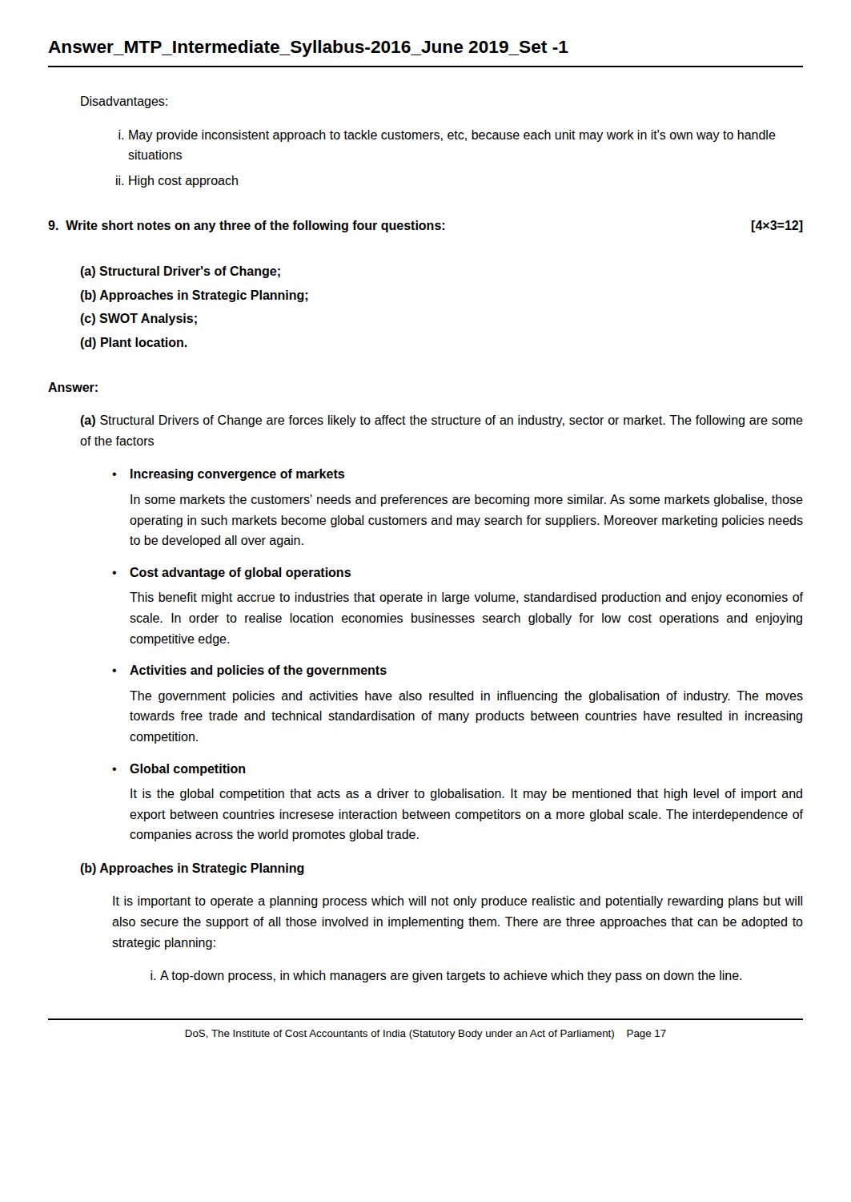Answer_MTP_Intermediate_Syllabus-2016_June 2019_Set -1
Disadvantages:
May provide inconsistent approach to tackle customers, etc, because each unit may work in it's own way to handle situations
High cost approach
[4×3=12]
9. Write short notes on any three of the following four questions:
(a) Structural Driver's of Change;
(b) Approaches in Strategic Planning;
(c) SWOT Analysis;
(d) Plant location.
Answer:
(a) Structural Drivers of Change are forces likely to affect the structure of an industry, sector or market. The following are some of the factors
Increasing convergence of markets
In some markets the customers' needs and preferences are becoming more similar. As some markets globalise, those operating in such markets become global customers and may search for suppliers. Moreover marketing policies needs to be developed all over again.
Cost advantage of global operations
This benefit might accrue to industries that operate in large volume, standardised production and enjoy economies of scale. In order to realise location economies businesses search globally for low cost operations and enjoying competitive edge.
Activities and policies of the governments
The government policies and activities have also resulted in influencing the globalisation of industry. The moves towards free trade and technical standardisation of many products between countries have resulted in increasing competition.
Global competition
It is the global competition that acts as a driver to globalisation. It may be mentioned that high level of import and export between countries incresese interaction between competitors on a more global scale. The interdependence of companies across the world promotes global trade.
(b) Approaches in Strategic Planning
It is important to operate a planning process which will not only produce realistic and potentially rewarding plans but will also secure the support of all those involved in implementing them. There are three approaches that can be adopted to strategic planning:
A top-down process, in which managers are given targets to achieve which they pass on down the line.
DoS, The Institute of Cost Accountants of India (Statutory Body under an Act of Parliament) Page 17